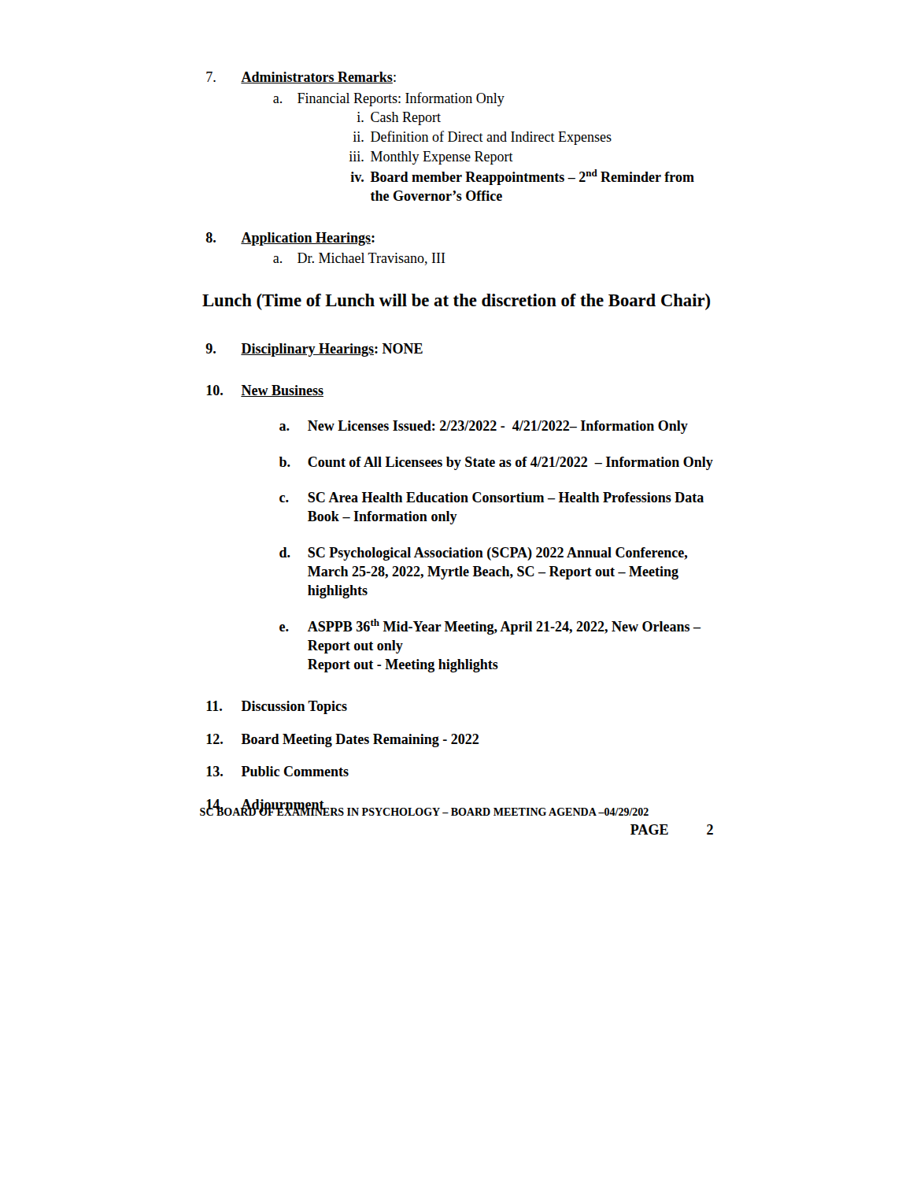7. Administrators Remarks:
a. Financial Reports: Information Only
i. Cash Report
ii. Definition of Direct and Indirect Expenses
iii. Monthly Expense Report
iv. Board member Reappointments – 2nd Reminder from the Governor’s Office
8. Application Hearings:
a. Dr. Michael Travisano, III
Lunch (Time of Lunch will be at the discretion of the Board Chair)
9. Disciplinary Hearings: NONE
10. New Business
a. New Licenses Issued: 2/23/2022 - 4/21/2022– Information Only
b. Count of All Licensees by State as of 4/21/2022 – Information Only
c. SC Area Health Education Consortium – Health Professions Data Book – Information only
d. SC Psychological Association (SCPA) 2022 Annual Conference, March 25-28, 2022, Myrtle Beach, SC – Report out – Meeting highlights
e. ASPPB 36th Mid-Year Meeting, April 21-24, 2022, New Orleans – Report out only
Report out - Meeting highlights
11. Discussion Topics
12. Board Meeting Dates Remaining - 2022
13. Public Comments
14. Adjournment
SC BOARD OF EXAMINERS IN PSYCHOLOGY – BOARD MEETING AGENDA –04/29/202 PAGE 2